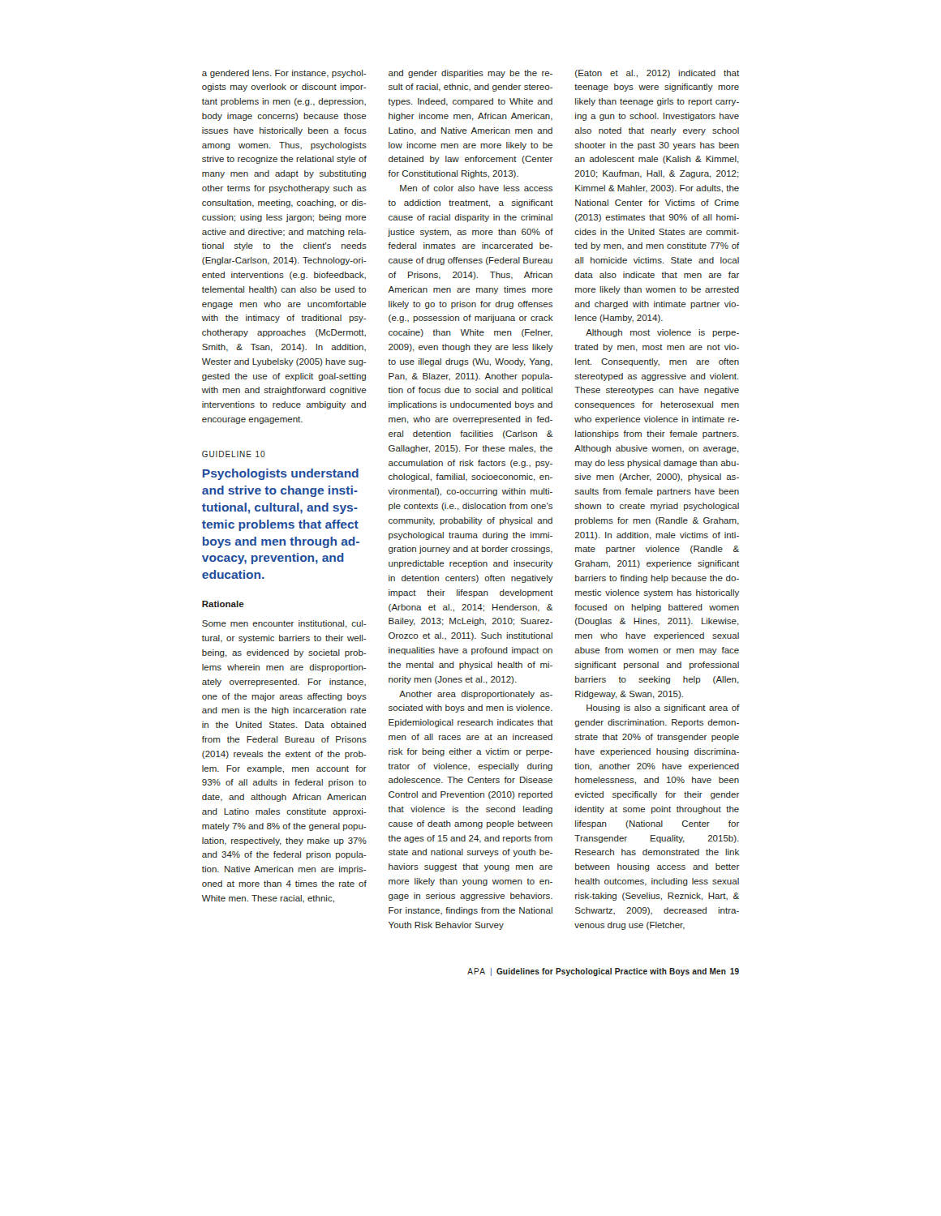a gendered lens. For instance, psychologists may overlook or discount important problems in men (e.g., depression, body image concerns) because those issues have historically been a focus among women. Thus, psychologists strive to recognize the relational style of many men and adapt by substituting other terms for psychotherapy such as consultation, meeting, coaching, or discussion; using less jargon; being more active and directive; and matching relational style to the client's needs (Englar-Carlson, 2014). Technology-oriented interventions (e.g. biofeedback, telemental health) can also be used to engage men who are uncomfortable with the intimacy of traditional psychotherapy approaches (McDermott, Smith, & Tsan, 2014). In addition, Wester and Lyubelsky (2005) have suggested the use of explicit goal-setting with men and straightforward cognitive interventions to reduce ambiguity and encourage engagement.
GUIDELINE 10
Psychologists understand and strive to change institutional, cultural, and systemic problems that affect boys and men through advocacy, prevention, and education.
Rationale
Some men encounter institutional, cultural, or systemic barriers to their well-being, as evidenced by societal problems wherein men are disproportionately overrepresented. For instance, one of the major areas affecting boys and men is the high incarceration rate in the United States. Data obtained from the Federal Bureau of Prisons (2014) reveals the extent of the problem. For example, men account for 93% of all adults in federal prison to date, and although African American and Latino males constitute approximately 7% and 8% of the general population, respectively, they make up 37% and 34% of the federal prison population. Native American men are imprisoned at more than 4 times the rate of White men. These racial, ethnic,
and gender disparities may be the result of racial, ethnic, and gender stereotypes. Indeed, compared to White and higher income men, African American, Latino, and Native American men and low income men are more likely to be detained by law enforcement (Center for Constitutional Rights, 2013).
Men of color also have less access to addiction treatment, a significant cause of racial disparity in the criminal justice system, as more than 60% of federal inmates are incarcerated because of drug offenses (Federal Bureau of Prisons, 2014). Thus, African American men are many times more likely to go to prison for drug offenses (e.g., possession of marijuana or crack cocaine) than White men (Felner, 2009), even though they are less likely to use illegal drugs (Wu, Woody, Yang, Pan, & Blazer, 2011). Another population of focus due to social and political implications is undocumented boys and men, who are overrepresented in federal detention facilities (Carlson & Gallagher, 2015). For these males, the accumulation of risk factors (e.g., psychological, familial, socioeconomic, environmental), co-occurring within multiple contexts (i.e., dislocation from one's community, probability of physical and psychological trauma during the immigration journey and at border crossings, unpredictable reception and insecurity in detention centers) often negatively impact their lifespan development (Arbona et al., 2014; Henderson, & Bailey, 2013; McLeigh, 2010; Suarez-Orozco et al., 2011). Such institutional inequalities have a profound impact on the mental and physical health of minority men (Jones et al., 2012).
Another area disproportionately associated with boys and men is violence. Epidemiological research indicates that men of all races are at an increased risk for being either a victim or perpetrator of violence, especially during adolescence. The Centers for Disease Control and Prevention (2010) reported that violence is the second leading cause of death among people between the ages of 15 and 24, and reports from state and national surveys of youth behaviors suggest that young men are more likely than young women to engage in serious aggressive behaviors. For instance, findings from the National Youth Risk Behavior Survey
(Eaton et al., 2012) indicated that teenage boys were significantly more likely than teenage girls to report carrying a gun to school. Investigators have also noted that nearly every school shooter in the past 30 years has been an adolescent male (Kalish & Kimmel, 2010; Kaufman, Hall, & Zagura, 2012; Kimmel & Mahler, 2003). For adults, the National Center for Victims of Crime (2013) estimates that 90% of all homicides in the United States are committed by men, and men constitute 77% of all homicide victims. State and local data also indicate that men are far more likely than women to be arrested and charged with intimate partner violence (Hamby, 2014).
Although most violence is perpetrated by men, most men are not violent. Consequently, men are often stereotyped as aggressive and violent. These stereotypes can have negative consequences for heterosexual men who experience violence in intimate relationships from their female partners. Although abusive women, on average, may do less physical damage than abusive men (Archer, 2000), physical assaults from female partners have been shown to create myriad psychological problems for men (Randle & Graham, 2011). In addition, male victims of intimate partner violence (Randle & Graham, 2011) experience significant barriers to finding help because the domestic violence system has historically focused on helping battered women (Douglas & Hines, 2011). Likewise, men who have experienced sexual abuse from women or men may face significant personal and professional barriers to seeking help (Allen, Ridgeway, & Swan, 2015).
Housing is also a significant area of gender discrimination. Reports demonstrate that 20% of transgender people have experienced housing discrimination, another 20% have experienced homelessness, and 10% have been evicted specifically for their gender identity at some point throughout the lifespan (National Center for Transgender Equality, 2015b). Research has demonstrated the link between housing access and better health outcomes, including less sexual risk-taking (Sevelius, Reznick, Hart, & Schwartz, 2009), decreased intravenous drug use (Fletcher,
APA|Guidelines for Psychological Practice with Boys and Men 19